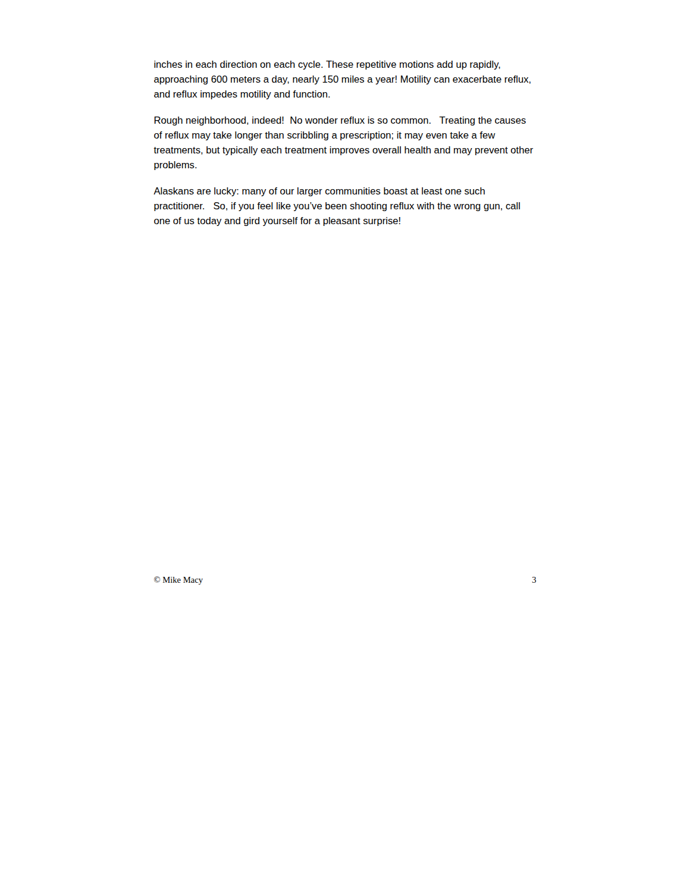inches in each direction on each cycle. These repetitive motions add up rapidly, approaching 600 meters a day, nearly 150 miles a year! Motility can exacerbate reflux, and reflux impedes motility and function.
Rough neighborhood, indeed! No wonder reflux is so common. Treating the causes of reflux may take longer than scribbling a prescription; it may even take a few treatments, but typically each treatment improves overall health and may prevent other problems.
Alaskans are lucky: many of our larger communities boast at least one such practitioner. So, if you feel like you’ve been shooting reflux with the wrong gun, call one of us today and gird yourself for a pleasant surprise!
© Mike Macy 3